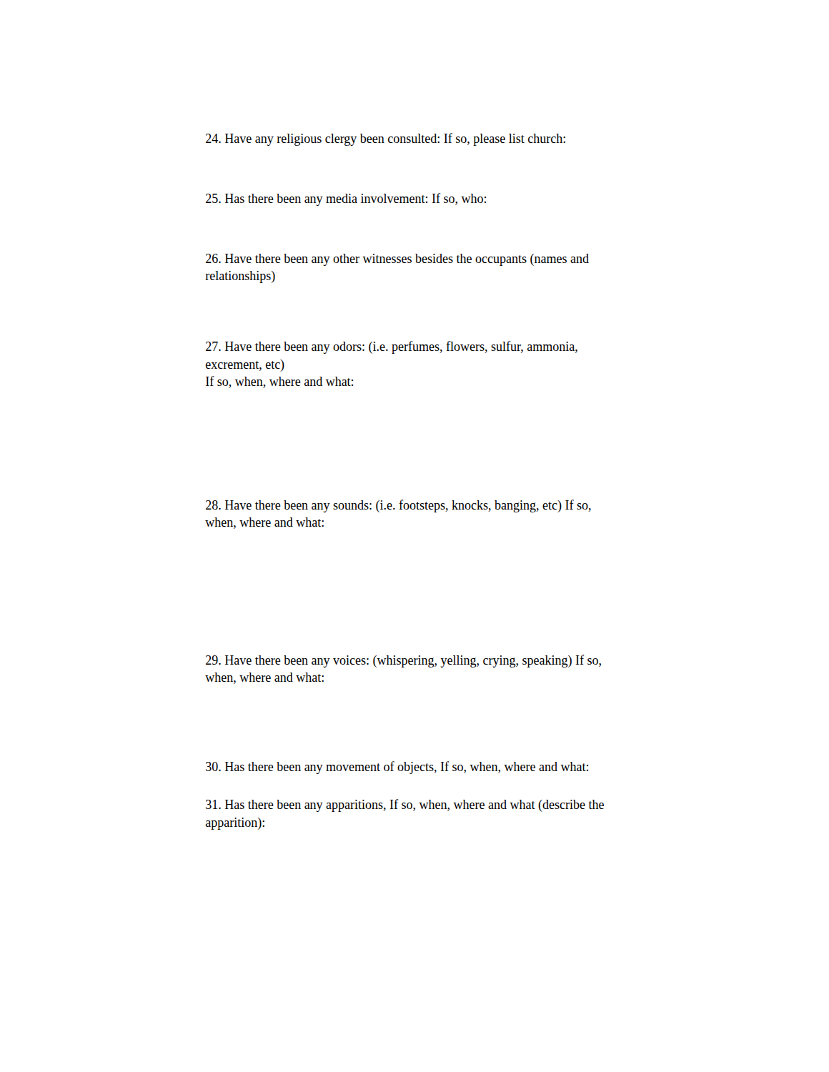24. Have any religious clergy been consulted: If so, please list church:
25. Has there been any media involvement: If so, who:
26. Have there been any other witnesses besides the occupants (names and relationships)
27. Have there been any odors: (i.e. perfumes, flowers, sulfur, ammonia, excrement, etc)
If so, when, where and what:
28. Have there been any sounds: (i.e. footsteps, knocks, banging, etc) If so, when, where and what:
29. Have there been any voices: (whispering, yelling, crying, speaking) If so, when, where and what:
30. Has there been any movement of objects, If so, when, where and what:
31. Has there been any apparitions, If so, when, where and what (describe the apparition):